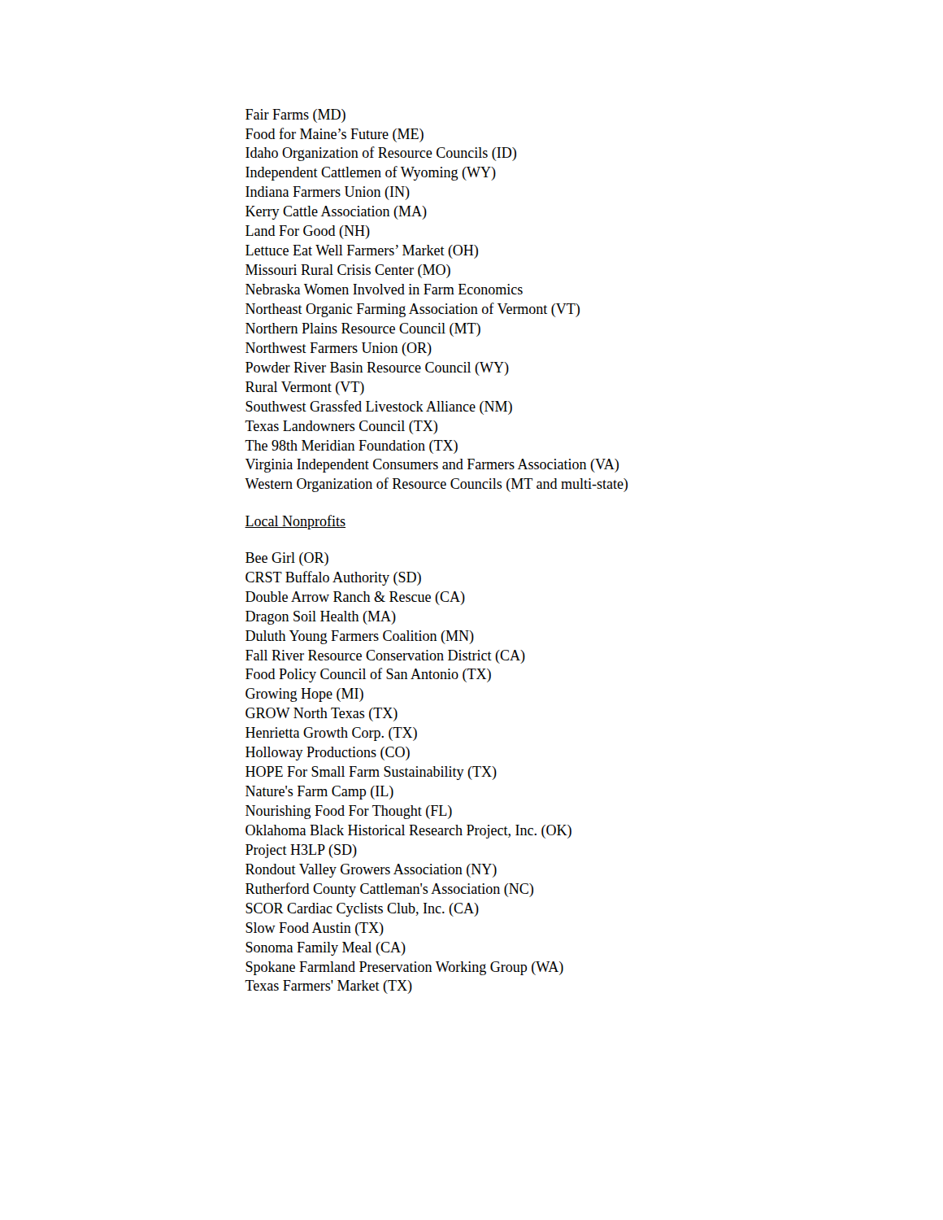Fair Farms (MD)
Food for Maine’s Future (ME)
Idaho Organization of Resource Councils (ID)
Independent Cattlemen of Wyoming (WY)
Indiana Farmers Union (IN)
Kerry Cattle Association (MA)
Land For Good (NH)
Lettuce Eat Well Farmers’ Market (OH)
Missouri Rural Crisis Center (MO)
Nebraska Women Involved in Farm Economics
Northeast Organic Farming Association of Vermont (VT)
Northern Plains Resource Council (MT)
Northwest Farmers Union (OR)
Powder River Basin Resource Council (WY)
Rural Vermont (VT)
Southwest Grassfed Livestock Alliance (NM)
Texas Landowners Council (TX)
The 98th Meridian Foundation (TX)
Virginia Independent Consumers and Farmers Association (VA)
Western Organization of Resource Councils (MT and multi-state)
Local Nonprofits
Bee Girl (OR)
CRST Buffalo Authority (SD)
Double Arrow Ranch & Rescue (CA)
Dragon Soil Health (MA)
Duluth Young Farmers Coalition (MN)
Fall River Resource Conservation District (CA)
Food Policy Council of San Antonio (TX)
Growing Hope (MI)
GROW North Texas (TX)
Henrietta Growth Corp. (TX)
Holloway Productions (CO)
HOPE For Small Farm Sustainability (TX)
Nature's Farm Camp (IL)
Nourishing Food For Thought (FL)
Oklahoma Black Historical Research Project, Inc. (OK)
Project H3LP (SD)
Rondout Valley Growers Association (NY)
Rutherford County Cattleman's Association (NC)
SCOR Cardiac Cyclists Club, Inc. (CA)
Slow Food Austin (TX)
Sonoma Family Meal (CA)
Spokane Farmland Preservation Working Group (WA)
Texas Farmers' Market (TX)